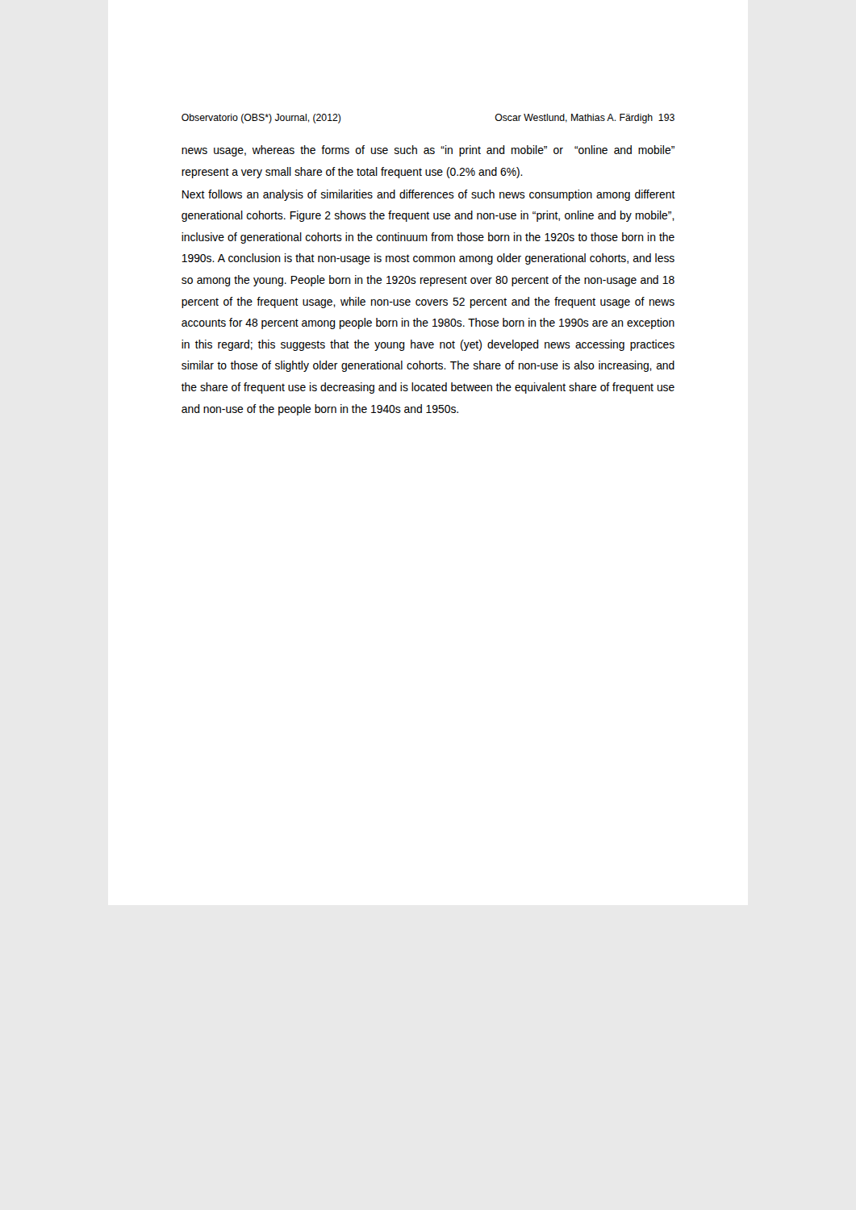Observatorio (OBS*) Journal, (2012) Oscar Westlund, Mathias A. Färdigh 193
news usage, whereas the forms of use such as “in print and mobile” or “online and mobile” represent a very small share of the total frequent use (0.2% and 6%).
Next follows an analysis of similarities and differences of such news consumption among different generational cohorts. Figure 2 shows the frequent use and non-use in “print, online and by mobile”, inclusive of generational cohorts in the continuum from those born in the 1920s to those born in the 1990s. A conclusion is that non-usage is most common among older generational cohorts, and less so among the young. People born in the 1920s represent over 80 percent of the non-usage and 18 percent of the frequent usage, while non-use covers 52 percent and the frequent usage of news accounts for 48 percent among people born in the 1980s. Those born in the 1990s are an exception in this regard; this suggests that the young have not (yet) developed news accessing practices similar to those of slightly older generational cohorts. The share of non-use is also increasing, and the share of frequent use is decreasing and is located between the equivalent share of frequent use and non-use of the people born in the 1940s and 1950s.